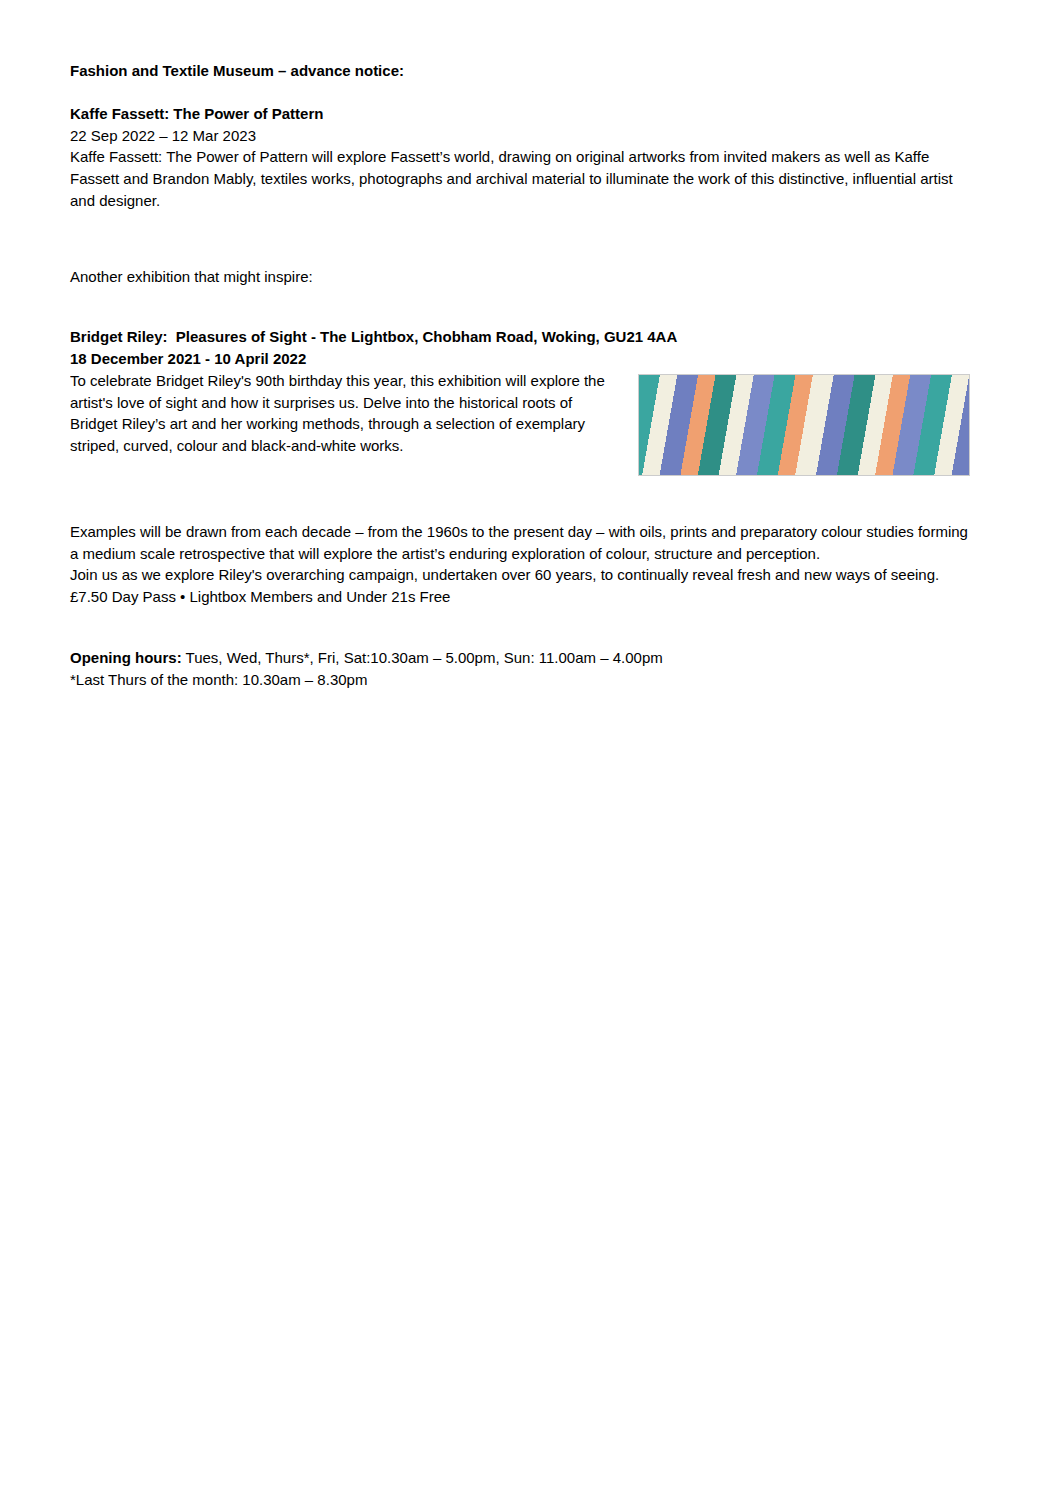Fashion and Textile Museum – advance notice:
Kaffe Fassett: The Power of Pattern
22 Sep 2022 – 12 Mar 2023
Kaffe Fassett: The Power of Pattern will explore Fassett’s world, drawing on original artworks from invited makers as well as Kaffe Fassett and Brandon Mably, textiles works, photographs and archival material to illuminate the work of this distinctive, influential artist and designer.
Another exhibition that might inspire:
Bridget Riley: Pleasures of Sight - The Lightbox, Chobham Road, Woking, GU21 4AA
18 December 2021 - 10 April 2022
To celebrate Bridget Riley's 90th birthday this year, this exhibition will explore the artist's love of sight and how it surprises us. Delve into the historical roots of Bridget Riley’s art and her working methods, through a selection of exemplary striped, curved, colour and black-and-white works.
Examples will be drawn from each decade – from the 1960s to the present day – with oils, prints and preparatory colour studies forming a medium scale retrospective that will explore the artist’s enduring exploration of colour, structure and perception.
Join us as we explore Riley's overarching campaign, undertaken over 60 years, to continually reveal fresh and new ways of seeing.
£7.50 Day Pass • Lightbox Members and Under 21s Free
Opening hours: Tues, Wed, Thurs*, Fri, Sat:10.30am – 5.00pm, Sun: 11.00am – 4.00pm
*Last Thurs of the month: 10.30am – 8.30pm